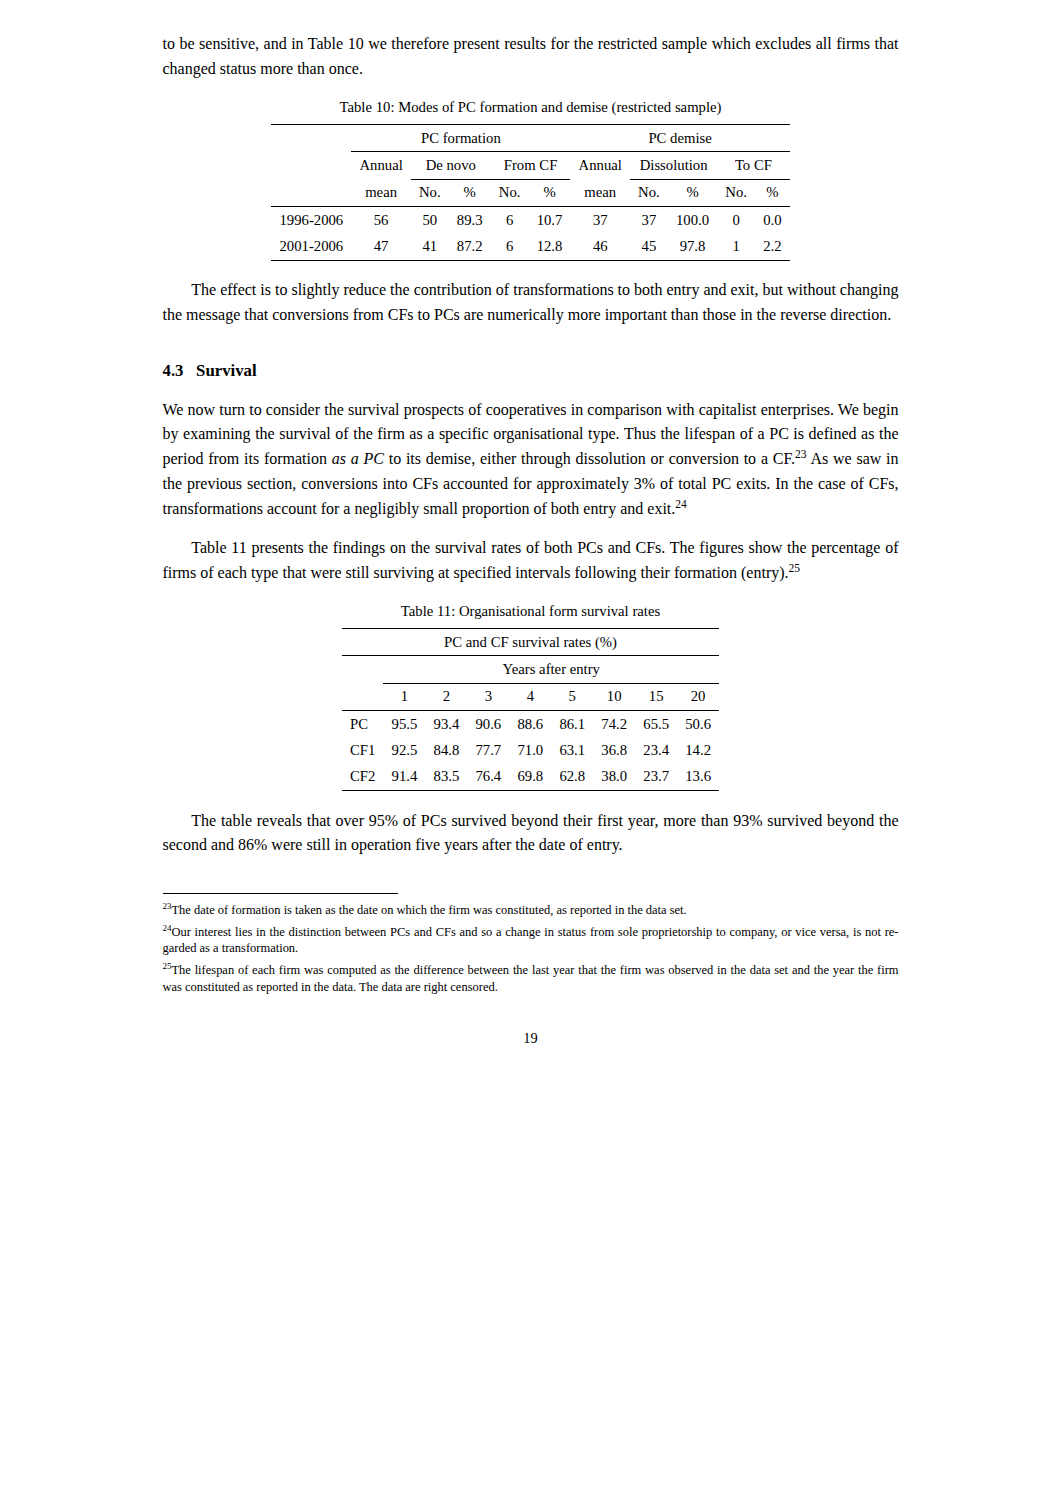to be sensitive, and in Table 10 we therefore present results for the restricted sample which excludes all firms that changed status more than once.
Table 10: Modes of PC formation and demise (restricted sample)
| | PC formation | PC demise |
| | Annual | De novo | From CF | Annual | Dissolution | To CF |
| | mean | No. | % | No. | % | mean | No. | % | No. | % |
| 1996-2006 | 56 | 50 | 89.3 | 6 | 10.7 | 37 | 37 | 100.0 | 0 | 0.0 |
| 2001-2006 | 47 | 41 | 87.2 | 6 | 12.8 | 46 | 45 | 97.8 | 1 | 2.2 |
The effect is to slightly reduce the contribution of transformations to both entry and exit, but without changing the message that conversions from CFs to PCs are numerically more important than those in the reverse direction.
4.3 Survival
We now turn to consider the survival prospects of cooperatives in comparison with capitalist enterprises. We begin by examining the survival of the firm as a specific organisational type. Thus the lifespan of a PC is defined as the period from its formation as a PC to its demise, either through dissolution or conversion to a CF.23 As we saw in the previous section, conversions into CFs accounted for approximately 3% of total PC exits. In the case of CFs, transformations account for a negligibly small proportion of both entry and exit.24
Table 11 presents the findings on the survival rates of both PCs and CFs. The figures show the percentage of firms of each type that were still surviving at specified intervals following their formation (entry).25
Table 11: Organisational form survival rates
| PC and CF survival rates (%) |
| | Years after entry |
| | 1 | 2 | 3 | 4 | 5 | 10 | 15 | 20 |
| PC | 95.5 | 93.4 | 90.6 | 88.6 | 86.1 | 74.2 | 65.5 | 50.6 |
| CF1 | 92.5 | 84.8 | 77.7 | 71.0 | 63.1 | 36.8 | 23.4 | 14.2 |
| CF2 | 91.4 | 83.5 | 76.4 | 69.8 | 62.8 | 38.0 | 23.7 | 13.6 |
The table reveals that over 95% of PCs survived beyond their first year, more than 93% survived beyond the second and 86% were still in operation five years after the date of entry.
23The date of formation is taken as the date on which the firm was constituted, as reported in the data set.
24Our interest lies in the distinction between PCs and CFs and so a change in status from sole proprietorship to company, or vice versa, is not regarded as a transformation.
25The lifespan of each firm was computed as the difference between the last year that the firm was observed in the data set and the year the firm was constituted as reported in the data. The data are right censored.
19